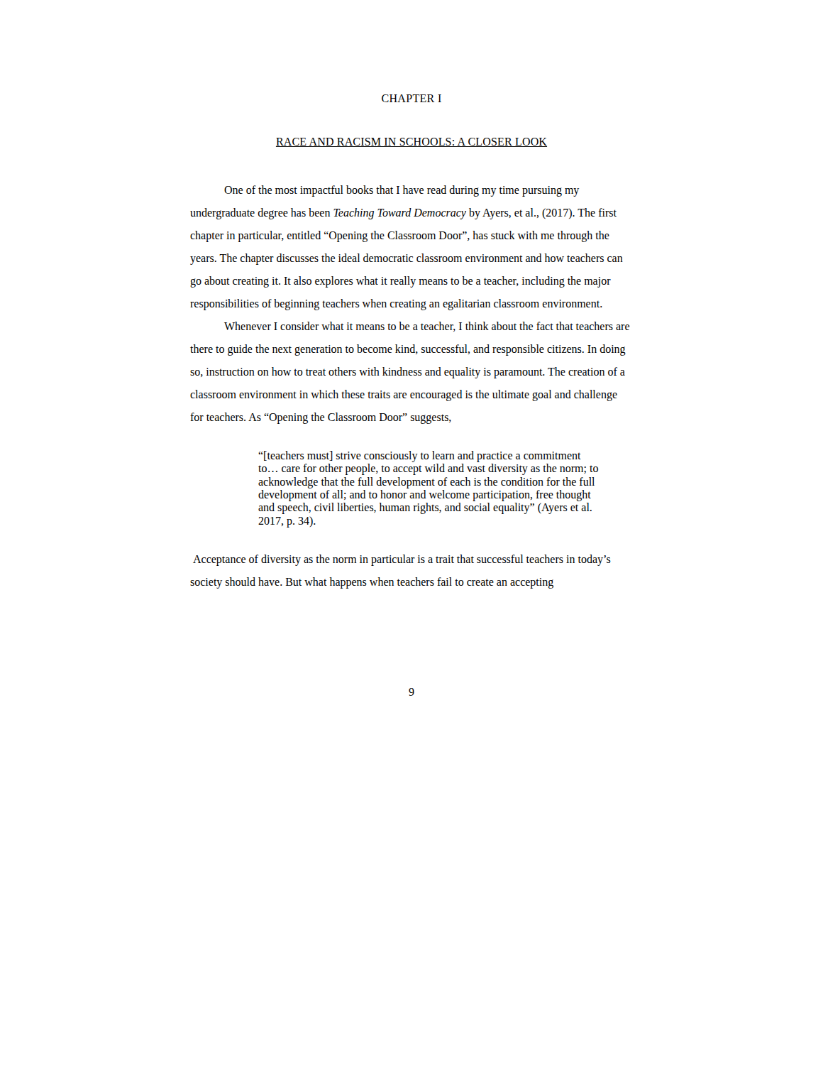CHAPTER I
RACE AND RACISM IN SCHOOLS: A CLOSER LOOK
One of the most impactful books that I have read during my time pursuing my undergraduate degree has been Teaching Toward Democracy by Ayers, et al., (2017). The first chapter in particular, entitled “Opening the Classroom Door”, has stuck with me through the years. The chapter discusses the ideal democratic classroom environment and how teachers can go about creating it. It also explores what it really means to be a teacher, including the major responsibilities of beginning teachers when creating an egalitarian classroom environment.
Whenever I consider what it means to be a teacher, I think about the fact that teachers are there to guide the next generation to become kind, successful, and responsible citizens. In doing so, instruction on how to treat others with kindness and equality is paramount. The creation of a classroom environment in which these traits are encouraged is the ultimate goal and challenge for teachers. As “Opening the Classroom Door” suggests,
“[teachers must] strive consciously to learn and practice a commitment to… care for other people, to accept wild and vast diversity as the norm; to acknowledge that the full development of each is the condition for the full development of all; and to honor and welcome participation, free thought and speech, civil liberties, human rights, and social equality” (Ayers et al. 2017, p. 34).
Acceptance of diversity as the norm in particular is a trait that successful teachers in today’s society should have. But what happens when teachers fail to create an accepting
9